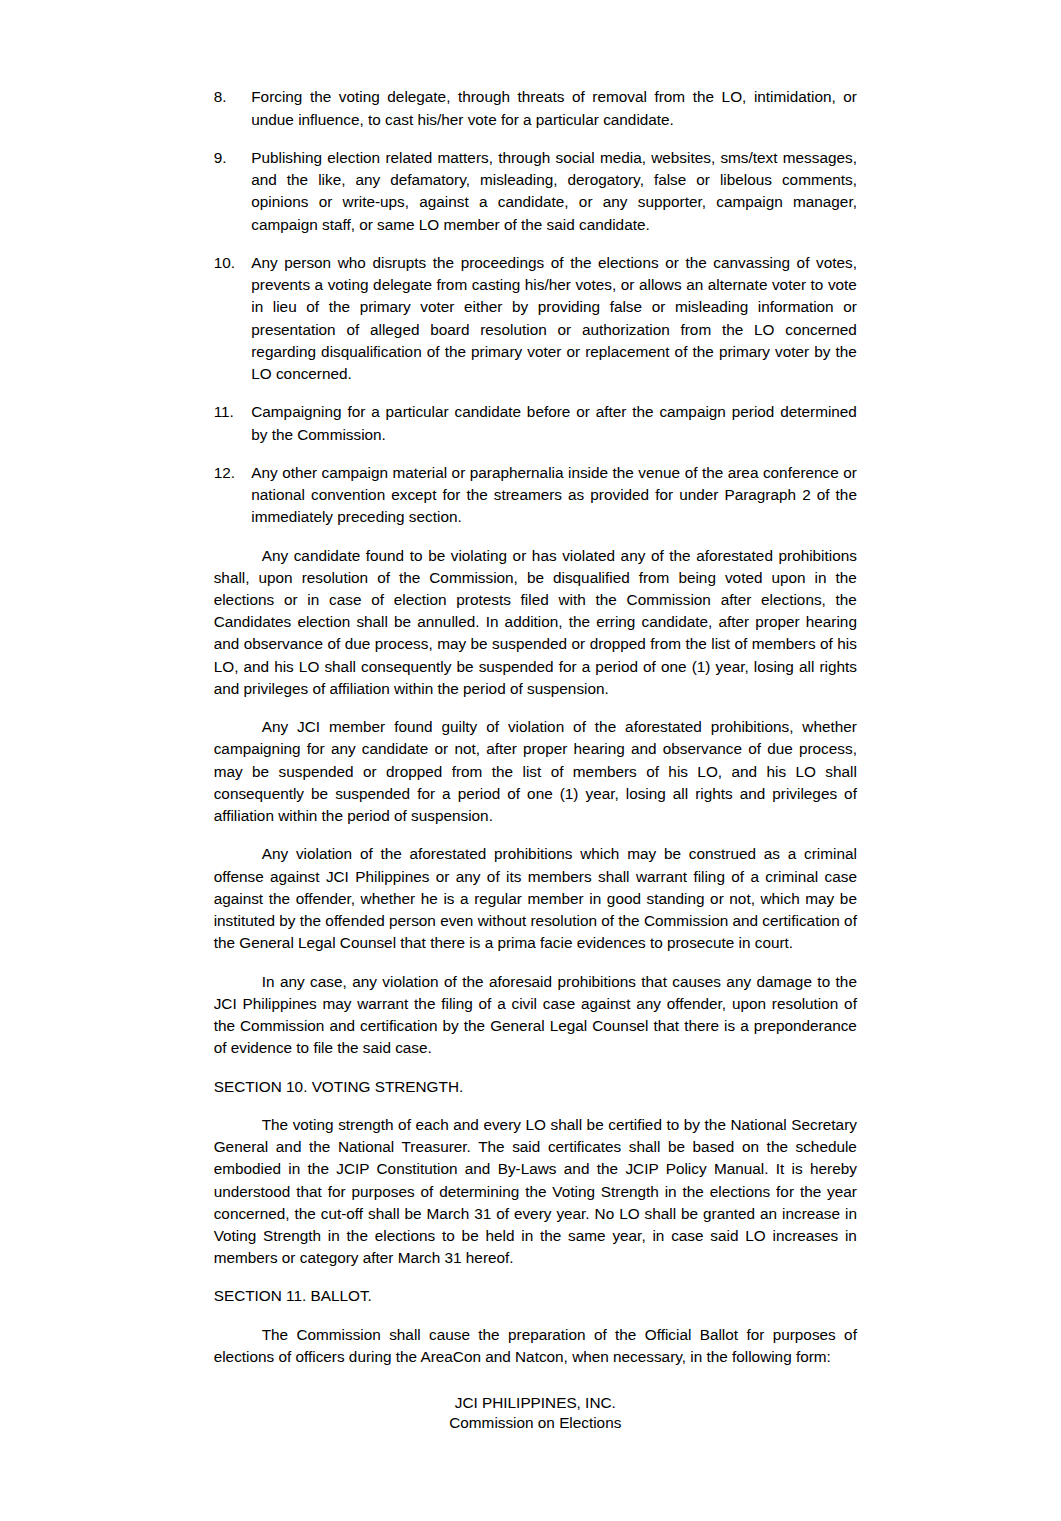8. Forcing the voting delegate, through threats of removal from the LO, intimidation, or undue influence, to cast his/her vote for a particular candidate.
9. Publishing election related matters, through social media, websites, sms/text messages, and the like, any defamatory, misleading, derogatory, false or libelous comments, opinions or write-ups, against a candidate, or any supporter, campaign manager, campaign staff, or same LO member of the said candidate.
10. Any person who disrupts the proceedings of the elections or the canvassing of votes, prevents a voting delegate from casting his/her votes, or allows an alternate voter to vote in lieu of the primary voter either by providing false or misleading information or presentation of alleged board resolution or authorization from the LO concerned regarding disqualification of the primary voter or replacement of the primary voter by the LO concerned.
11. Campaigning for a particular candidate before or after the campaign period determined by the Commission.
12. Any other campaign material or paraphernalia inside the venue of the area conference or national convention except for the streamers as provided for under Paragraph 2 of the immediately preceding section.
Any candidate found to be violating or has violated any of the aforestated prohibitions shall, upon resolution of the Commission, be disqualified from being voted upon in the elections or in case of election protests filed with the Commission after elections, the Candidates election shall be annulled. In addition, the erring candidate, after proper hearing and observance of due process, may be suspended or dropped from the list of members of his LO, and his LO shall consequently be suspended for a period of one (1) year, losing all rights and privileges of affiliation within the period of suspension.
Any JCI member found guilty of violation of the aforestated prohibitions, whether campaigning for any candidate or not, after proper hearing and observance of due process, may be suspended or dropped from the list of members of his LO, and his LO shall consequently be suspended for a period of one (1) year, losing all rights and privileges of affiliation within the period of suspension.
Any violation of the aforestated prohibitions which may be construed as a criminal offense against JCI Philippines or any of its members shall warrant filing of a criminal case against the offender, whether he is a regular member in good standing or not, which may be instituted by the offended person even without resolution of the Commission and certification of the General Legal Counsel that there is a prima facie evidences to prosecute in court.
In any case, any violation of the aforesaid prohibitions that causes any damage to the JCI Philippines may warrant the filing of a civil case against any offender, upon resolution of the Commission and certification by the General Legal Counsel that there is a preponderance of evidence to file the said case.
SECTION 10. VOTING STRENGTH.
The voting strength of each and every LO shall be certified to by the National Secretary General and the National Treasurer. The said certificates shall be based on the schedule embodied in the JCIP Constitution and By-Laws and the JCIP Policy Manual. It is hereby understood that for purposes of determining the Voting Strength in the elections for the year concerned, the cut-off shall be March 31 of every year. No LO shall be granted an increase in Voting Strength in the elections to be held in the same year, in case said LO increases in members or category after March 31 hereof.
SECTION 11. BALLOT.
The Commission shall cause the preparation of the Official Ballot for purposes of elections of officers during the AreaCon and Natcon, when necessary, in the following form:
JCI PHILIPPINES, INC.
Commission on Elections